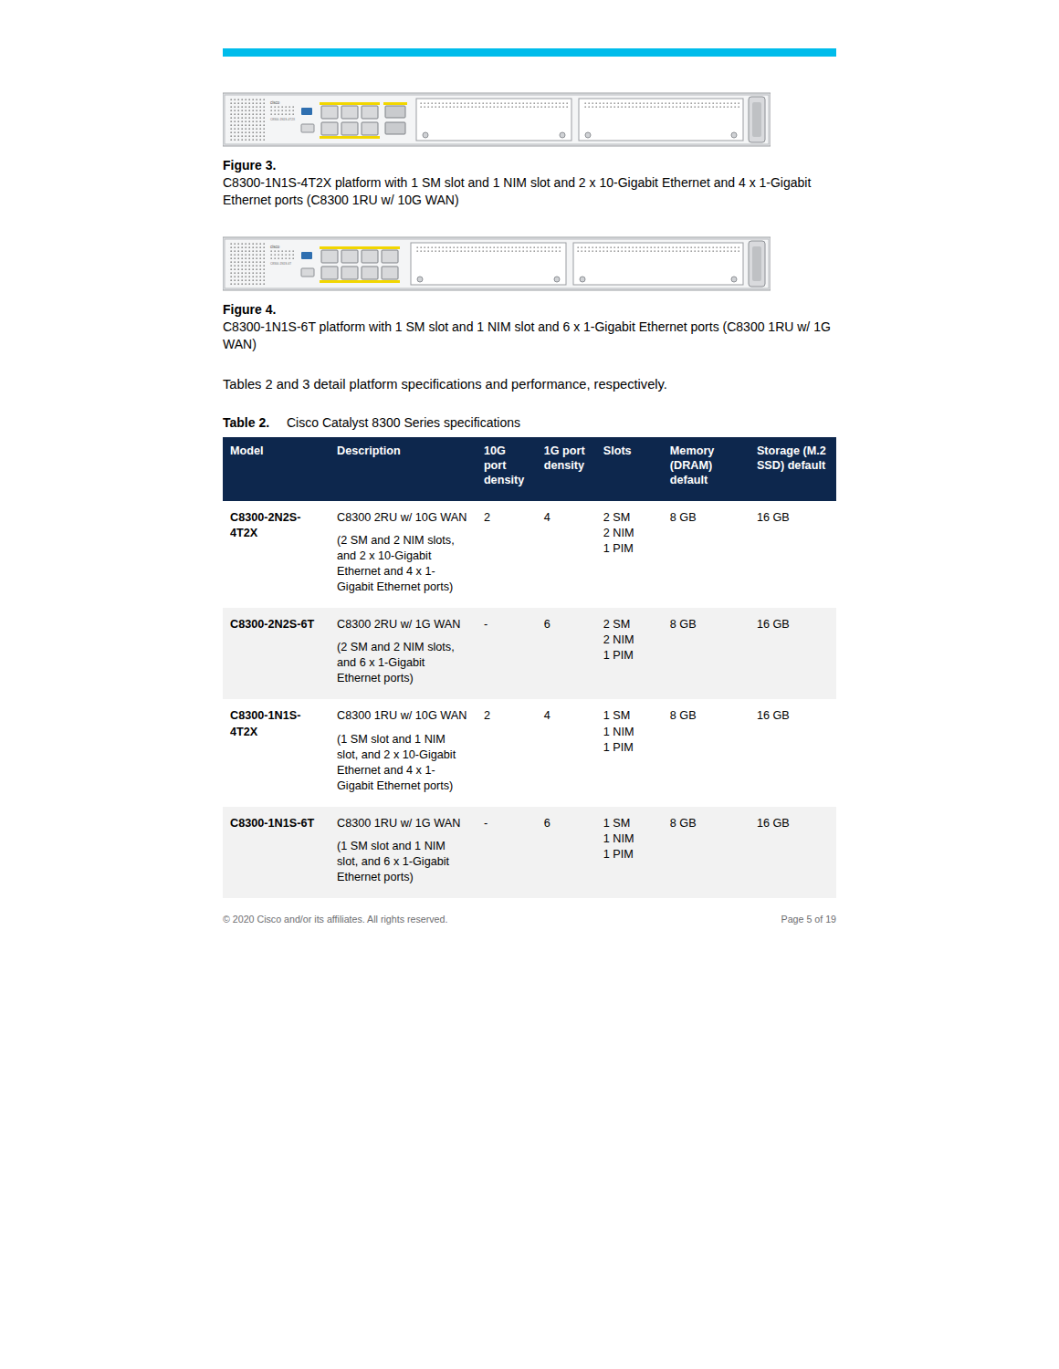cisco C8300-1N1S-4T2X
Figure 3. C8300-1N1S-4T2X platform with 1 SM slot and 1 NIM slot and 2 x 10-Gigabit Ethernet and 4 x 1-Gigabit Ethernet ports (C8300 1RU w/ 10G WAN)
cisco C8300-1N1S-6T
Figure 4. C8300-1N1S-6T platform with 1 SM slot and 1 NIM slot and 6 x 1-Gigabit Ethernet ports (C8300 1RU w/ 1G WAN)
Tables 2 and 3 detail platform specifications and performance, respectively.
Table 2. Cisco Catalyst 8300 Series specifications
| Model | Description | 10G port density | 1G port density | Slots | Memory (DRAM) default | Storage (M.2 SSD) default |
| --- | --- | --- | --- | --- | --- | --- |
| C8300-2N2S-4T2X | C8300 2RU w/ 10G WAN (2 SM and 2 NIM slots, and 2 x 10-Gigabit Ethernet and 4 x 1-Gigabit Ethernet ports) | 2 | 4 | 2 SM 2 NIM 1 PIM | 8 GB | 16 GB |
| C8300-2N2S-6T | C8300 2RU w/ 1G WAN (2 SM and 2 NIM slots, and 6 x 1-Gigabit Ethernet ports) | - | 6 | 2 SM 2 NIM 1 PIM | 8 GB | 16 GB |
| C8300-1N1S-4T2X | C8300 1RU w/ 10G WAN (1 SM slot and 1 NIM slot, and 2 x 10-Gigabit Ethernet and 4 x 1-Gigabit Ethernet ports) | 2 | 4 | 1 SM 1 NIM 1 PIM | 8 GB | 16 GB |
| C8300-1N1S-6T | C8300 1RU w/ 1G WAN (1 SM slot and 1 NIM slot, and 6 x 1-Gigabit Ethernet ports) | - | 6 | 1 SM 1 NIM 1 PIM | 8 GB | 16 GB |
© 2020 Cisco and/or its affiliates. All rights reserved. Page 5 of 19